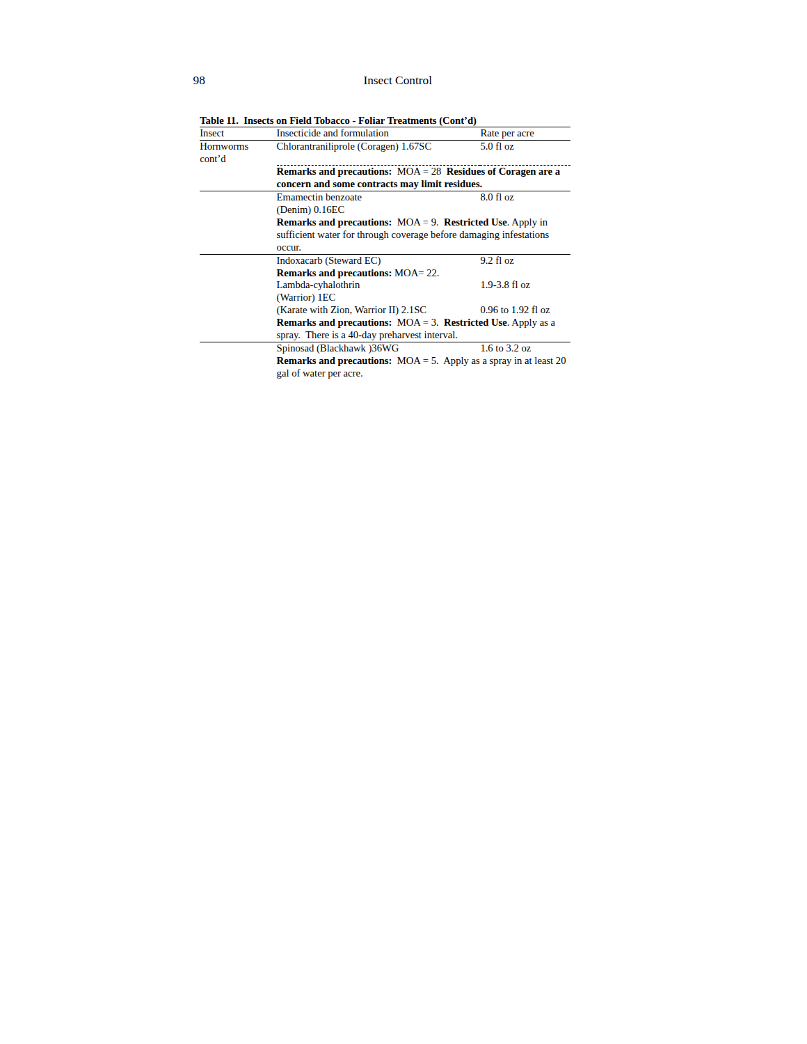98 Insect Control
Table 11. Insects on Field Tobacco - Foliar Treatments (Cont’d)
| Insect | Insecticide and formulation | Rate per acre |
| Hornworms cont’d | Chlorantraniliprole (Coragen) 1.67SC | 5.0 fl oz |
| | Remarks and precautions: MOA = 28 Residues of Coragen are a concern and some contracts may limit residues. |
| | Emamectin benzoate (Denim) 0.16EC | 8.0 fl oz |
| | Remarks and precautions: MOA = 9. Restricted Use . Apply in sufficient water for through coverage before damaging infestations occur. |
| | Indoxacarb (Steward EC) | 9.2 fl oz |
| | Remarks and precautions: MOA= 22. |
| | Lambda-cyhalothrin (Warrior) 1EC | 1.9-3.8 fl oz |
| | (Karate with Zion, Warrior II) 2.1SC | 0.96 to 1.92 fl oz |
| | Remarks and precautions: MOA = 3. Restricted Use . Apply as a spray. There is a 40-day preharvest interval. |
| | Spinosad (Blackhawk )36WG | 1.6 to 3.2 oz |
| | Remarks and precautions: MOA = 5. Apply as a spray in at least 20 gal of water per acre. |